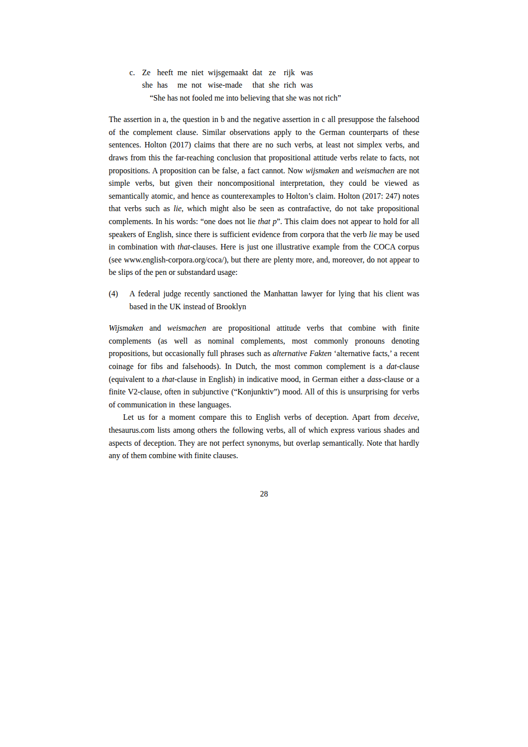| c. | Ze | heeft | me | niet | wijsgemaakt | dat | ze | rijk | was |
| | she | has | me | not | wise-made | that | she | rich | was |
“She has not fooled me into believing that she was not rich”
The assertion in a, the question in b and the negative assertion in c all presuppose the falsehood of the complement clause. Similar observations apply to the German counterparts of these sentences. Holton (2017) claims that there are no such verbs, at least not simplex verbs, and draws from this the far-reaching conclusion that propositional attitude verbs relate to facts, not propositions. A proposition can be false, a fact cannot. Now wijsmaken and weismachen are not simple verbs, but given their noncompositional interpretation, they could be viewed as semantically atomic, and hence as counterexamples to Holton’s claim. Holton (2017: 247) notes that verbs such as lie, which might also be seen as contrafactive, do not take propositional complements. In his words: “one does not lie that p”. This claim does not appear to hold for all speakers of English, since there is sufficient evidence from corpora that the verb lie may be used in combination with that-clauses. Here is just one illustrative example from the COCA corpus (see www.english-corpora.org/coca/), but there are plenty more, and, moreover, do not appear to be slips of the pen or substandard usage:
(4)
A federal judge recently sanctioned the Manhattan lawyer for lying that his client was based in the UK instead of Brooklyn
Wijsmaken and weismachen are propositional attitude verbs that combine with finite complements (as well as nominal complements, most commonly pronouns denoting propositions, but occasionally full phrases such as alternative Fakten ‘alternative facts,’ a recent coinage for fibs and falsehoods). In Dutch, the most common complement is a dat-clause (equivalent to a that-clause in English) in indicative mood, in German either a dass-clause or a finite V2-clause, often in subjunctive (“Konjunktiv”) mood. All of this is unsurprising for verbs of communication in these languages.
Let us for a moment compare this to English verbs of deception. Apart from deceive, thesaurus.com lists among others the following verbs, all of which express various shades and aspects of deception. They are not perfect synonyms, but overlap semantically. Note that hardly any of them combine with finite clauses.
28